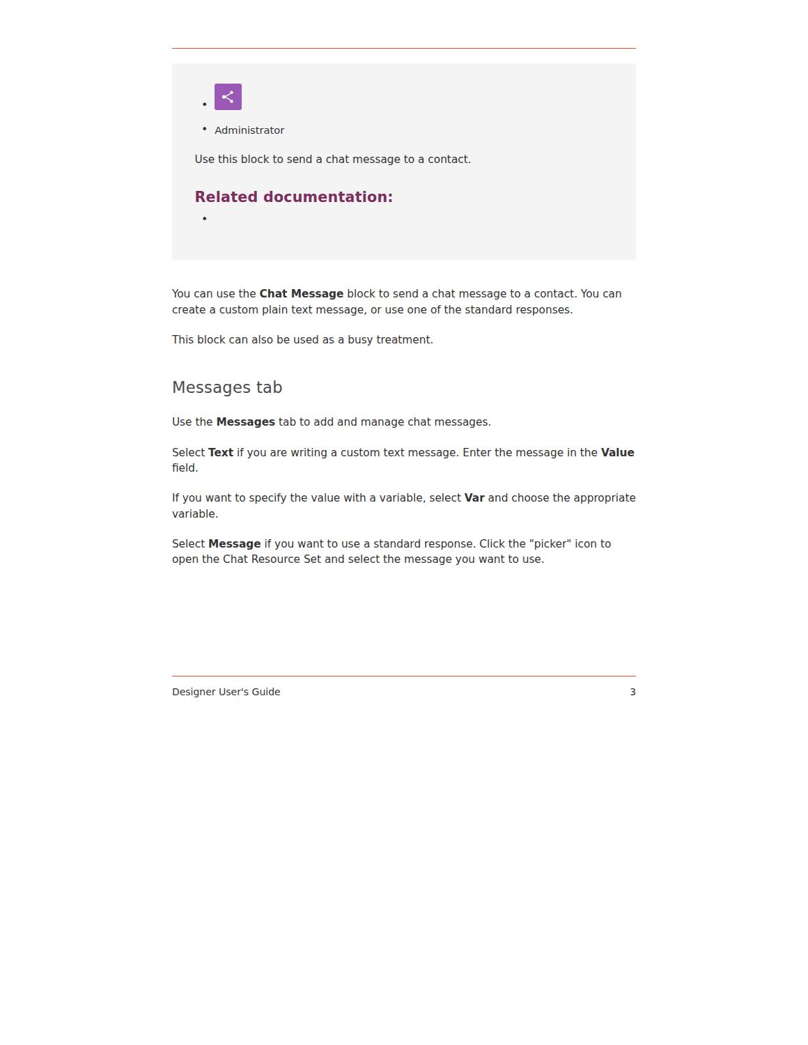Administrator
Use this block to send a chat message to a contact.
Related documentation:
You can use the Chat Message block to send a chat message to a contact. You can create a custom plain text message, or use one of the standard responses.
This block can also be used as a busy treatment.
Messages tab
Use the Messages tab to add and manage chat messages.
Select Text if you are writing a custom text message. Enter the message in the Value field.
If you want to specify the value with a variable, select Var and choose the appropriate variable.
Select Message if you want to use a standard response. Click the "picker" icon to open the Chat Resource Set and select the message you want to use.
Designer User's Guide 3